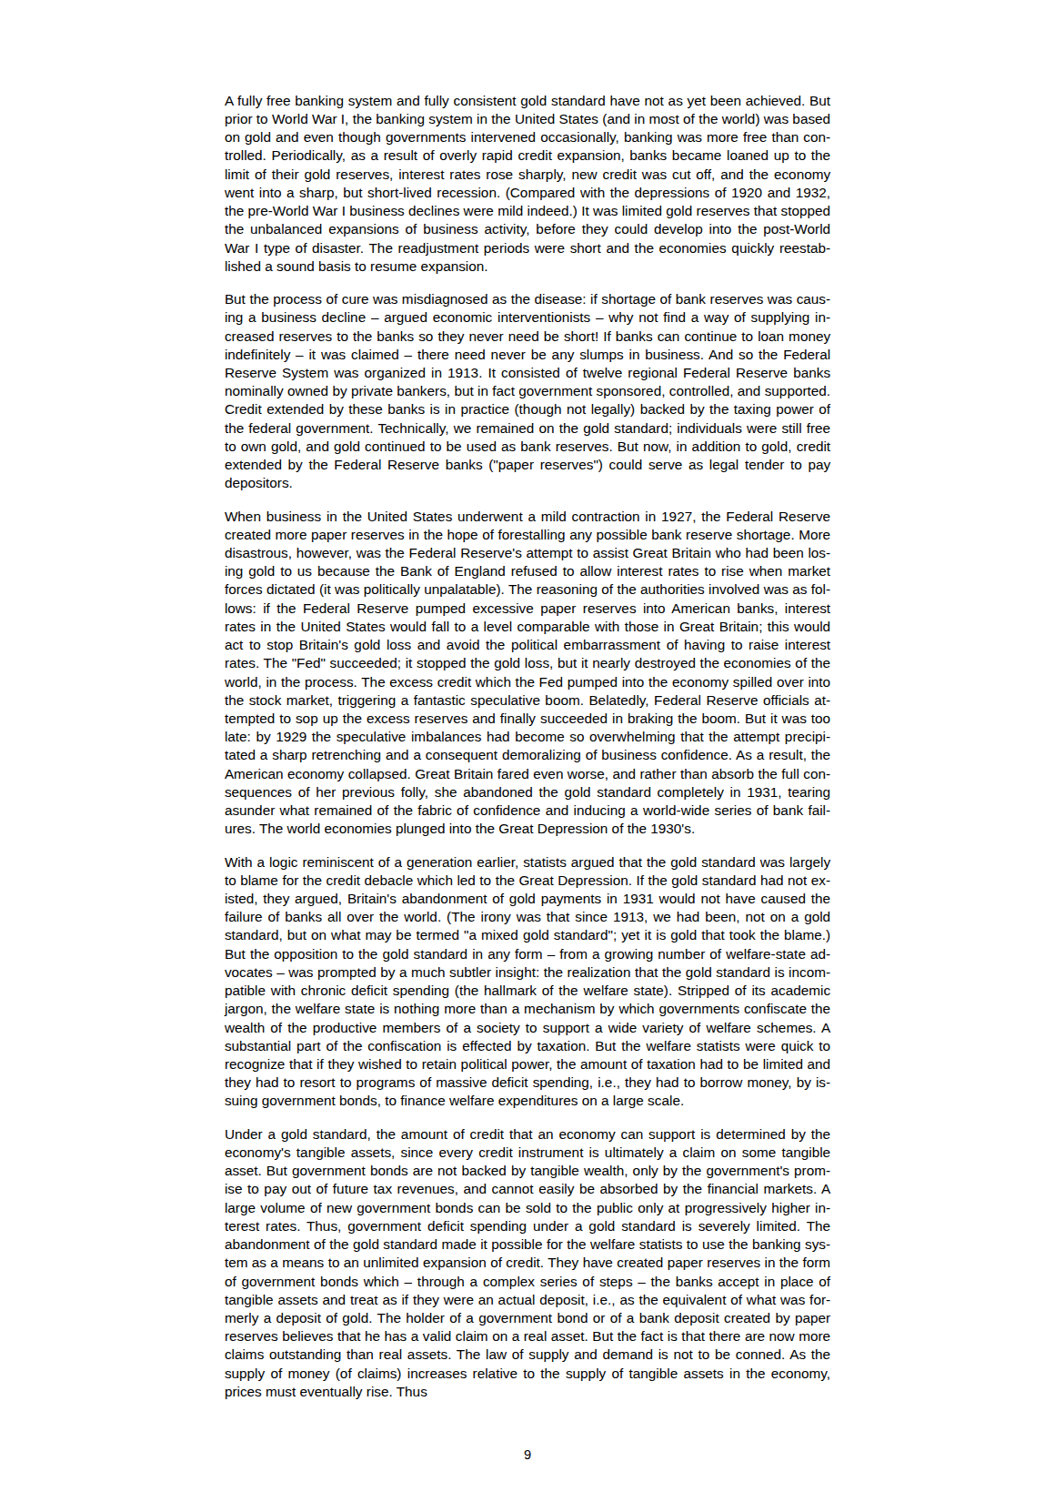A fully free banking system and fully consistent gold standard have not as yet been achieved. But prior to World War I, the banking system in the United States (and in most of the world) was based on gold and even though governments intervened occasionally, banking was more free than controlled. Periodically, as a result of overly rapid credit expansion, banks became loaned up to the limit of their gold reserves, interest rates rose sharply, new credit was cut off, and the economy went into a sharp, but short-lived recession. (Compared with the depressions of 1920 and 1932, the pre-World War I business declines were mild indeed.) It was limited gold reserves that stopped the unbalanced expansions of business activity, before they could develop into the post-World War I type of disaster. The readjustment periods were short and the economies quickly reestablished a sound basis to resume expansion.
But the process of cure was misdiagnosed as the disease: if shortage of bank reserves was causing a business decline – argued economic interventionists – why not find a way of supplying increased reserves to the banks so they never need be short! If banks can continue to loan money indefinitely – it was claimed – there need never be any slumps in business. And so the Federal Reserve System was organized in 1913. It consisted of twelve regional Federal Reserve banks nominally owned by private bankers, but in fact government sponsored, controlled, and supported. Credit extended by these banks is in practice (though not legally) backed by the taxing power of the federal government. Technically, we remained on the gold standard; individuals were still free to own gold, and gold continued to be used as bank reserves. But now, in addition to gold, credit extended by the Federal Reserve banks ("paper reserves") could serve as legal tender to pay depositors.
When business in the United States underwent a mild contraction in 1927, the Federal Reserve created more paper reserves in the hope of forestalling any possible bank reserve shortage. More disastrous, however, was the Federal Reserve's attempt to assist Great Britain who had been losing gold to us because the Bank of England refused to allow interest rates to rise when market forces dictated (it was politically unpalatable). The reasoning of the authorities involved was as follows: if the Federal Reserve pumped excessive paper reserves into American banks, interest rates in the United States would fall to a level comparable with those in Great Britain; this would act to stop Britain's gold loss and avoid the political embarrassment of having to raise interest rates. The "Fed" succeeded; it stopped the gold loss, but it nearly destroyed the economies of the world, in the process. The excess credit which the Fed pumped into the economy spilled over into the stock market, triggering a fantastic speculative boom. Belatedly, Federal Reserve officials attempted to sop up the excess reserves and finally succeeded in braking the boom. But it was too late: by 1929 the speculative imbalances had become so overwhelming that the attempt precipitated a sharp retrenching and a consequent demoralizing of business confidence. As a result, the American economy collapsed. Great Britain fared even worse, and rather than absorb the full consequences of her previous folly, she abandoned the gold standard completely in 1931, tearing asunder what remained of the fabric of confidence and inducing a world-wide series of bank failures. The world economies plunged into the Great Depression of the 1930's.
With a logic reminiscent of a generation earlier, statists argued that the gold standard was largely to blame for the credit debacle which led to the Great Depression. If the gold standard had not existed, they argued, Britain's abandonment of gold payments in 1931 would not have caused the failure of banks all over the world. (The irony was that since 1913, we had been, not on a gold standard, but on what may be termed "a mixed gold standard"; yet it is gold that took the blame.) But the opposition to the gold standard in any form – from a growing number of welfare-state advocates – was prompted by a much subtler insight: the realization that the gold standard is incompatible with chronic deficit spending (the hallmark of the welfare state). Stripped of its academic jargon, the welfare state is nothing more than a mechanism by which governments confiscate the wealth of the productive members of a society to support a wide variety of welfare schemes. A substantial part of the confiscation is effected by taxation. But the welfare statists were quick to recognize that if they wished to retain political power, the amount of taxation had to be limited and they had to resort to programs of massive deficit spending, i.e., they had to borrow money, by issuing government bonds, to finance welfare expenditures on a large scale.
Under a gold standard, the amount of credit that an economy can support is determined by the economy's tangible assets, since every credit instrument is ultimately a claim on some tangible asset. But government bonds are not backed by tangible wealth, only by the government's promise to pay out of future tax revenues, and cannot easily be absorbed by the financial markets. A large volume of new government bonds can be sold to the public only at progressively higher interest rates. Thus, government deficit spending under a gold standard is severely limited. The abandonment of the gold standard made it possible for the welfare statists to use the banking system as a means to an unlimited expansion of credit. They have created paper reserves in the form of government bonds which – through a complex series of steps – the banks accept in place of tangible assets and treat as if they were an actual deposit, i.e., as the equivalent of what was formerly a deposit of gold. The holder of a government bond or of a bank deposit created by paper reserves believes that he has a valid claim on a real asset. But the fact is that there are now more claims outstanding than real assets. The law of supply and demand is not to be conned. As the supply of money (of claims) increases relative to the supply of tangible assets in the economy, prices must eventually rise. Thus
9